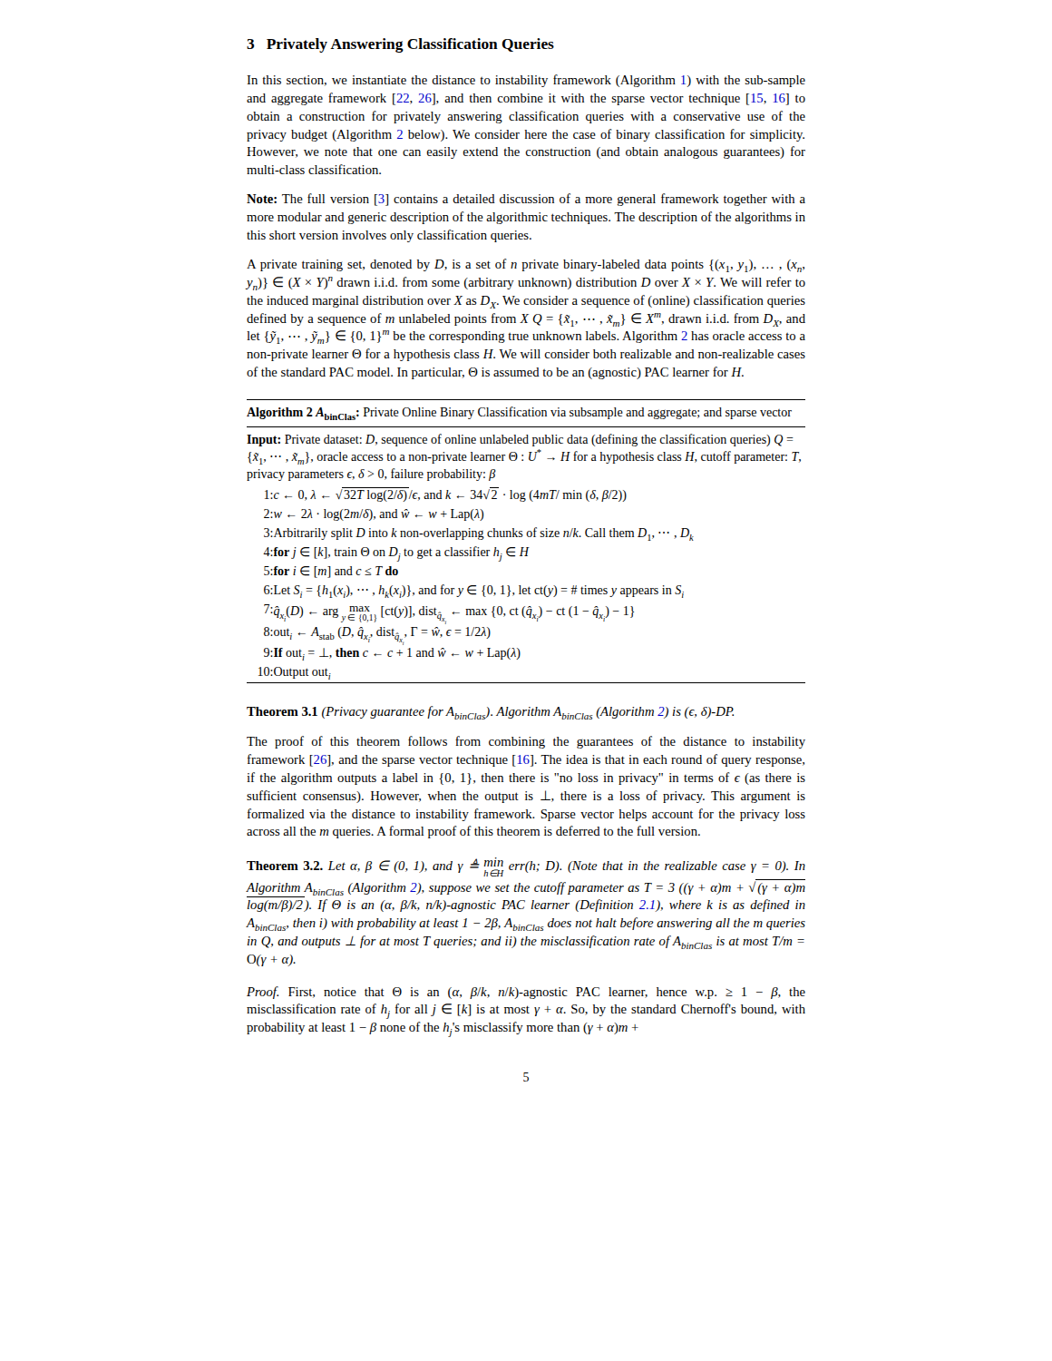3 Privately Answering Classification Queries
In this section, we instantiate the distance to instability framework (Algorithm 1) with the sub-sample and aggregate framework [22, 26], and then combine it with the sparse vector technique [15, 16] to obtain a construction for privately answering classification queries with a conservative use of the privacy budget (Algorithm 2 below). We consider here the case of binary classification for simplicity. However, we note that one can easily extend the construction (and obtain analogous guarantees) for multi-class classification.
Note: The full version [3] contains a detailed discussion of a more general framework together with a more modular and generic description of the algorithmic techniques. The description of the algorithms in this short version involves only classification queries.
A private training set, denoted by D, is a set of n private binary-labeled data points {(x1, y1), … , (xn, yn)} ∈ (X × Y)n drawn i.i.d. from some (arbitrary unknown) distribution D over X × Y. We will refer to the induced marginal distribution over X as DX. We consider a sequence of (online) classification queries defined by a sequence of m unlabeled points from X Q = {x̃1, ⋯ , x̃m} ∈ Xm, drawn i.i.d. from DX, and let {ỹ1, ⋯ , ỹm} ∈ {0, 1}m be the corresponding true unknown labels. Algorithm 2 has oracle access to a non-private learner Θ for a hypothesis class H. We will consider both realizable and non-realizable cases of the standard PAC model. In particular, Θ is assumed to be an (agnostic) PAC learner for H.
Algorithm 2 AbinClas: Private Online Binary Classification via subsample and aggregate; and sparse vector
Input: Private dataset: D, sequence of online unlabeled public data (defining the classification queries) Q = {x̃1, ⋯ , x̃m}, oracle access to a non-private learner Θ : U* → H for a hypothesis class H, cutoff parameter: T, privacy parameters ϵ, δ > 0, failure probability: β
| 1: | c ← 0, λ ← √ 32 T log(2/ δ ) / ϵ , and k ← 34 √ 2 · log (4 mT / min ( δ , β /2)) |
| 2: | w ← 2 λ · log(2 m / δ ), and ŵ ← w + Lap( λ ) |
| 3: | Arbitrarily split D into k non-overlapping chunks of size n / k . Call them D 1 , ⋯ , D k |
| 4: | for j ∈ [ k ], train Θ on D j to get a classifier h j ∈ H |
| 5: | for i ∈ [ m ] and c ≤ T do |
| 6: | Let S i = { h 1 ( x i ), ⋯ , h k ( x i )}, and for y ∈ {0, 1}, let ct( y ) = # times y appears in S i |
| 7: | q̂ x i ( D ) ← arg max y ∈ {0,1} [ct( y )], dist q̂ x i ← max {0, ct ( q̂ x i ) − ct (1 − q̂ x i ) − 1} |
| 8: | out i ← A stab ( D , q̂ x i , dist q̂ x i , Γ = ŵ , ϵ = 1/2 λ ) |
| 9: | If out i = ⊥, then c ← c + 1 and ŵ ← w + Lap( λ ) |
| 10: | Output out i |
Theorem 3.1 (Privacy guarantee for AbinClas). Algorithm AbinClas (Algorithm 2) is (ϵ, δ)-DP.
The proof of this theorem follows from combining the guarantees of the distance to instability framework [26], and the sparse vector technique [16]. The idea is that in each round of query response, if the algorithm outputs a label in {0, 1}, then there is "no loss in privacy" in terms of ϵ (as there is sufficient consensus). However, when the output is ⊥, there is a loss of privacy. This argument is formalized via the distance to instability framework. Sparse vector helps account for the privacy loss across all the m queries. A formal proof of this theorem is deferred to the full version.
Theorem 3.2. Let α, β ∈ (0, 1), and γ ≜ min h∈H err(h; D). (Note that in the realizable case γ = 0). In Algorithm AbinClas (Algorithm 2), suppose we set the cutoff parameter as T = 3 ((γ + α)m + √(γ + α)m log(m/β)/2). If Θ is an (α, β/k, n/k)-agnostic PAC learner (Definition 2.1), where k is as defined in AbinClas, then i) with probability at least 1 − 2β, AbinClas does not halt before answering all the m queries in Q, and outputs ⊥ for at most T queries; and ii) the misclassification rate of AbinClas is at most T/m = O(γ + α).
Proof. First, notice that Θ is an (α, β/k, n/k)-agnostic PAC learner, hence w.p. ≥ 1 − β, the misclassification rate of hj for all j ∈ [k] is at most γ + α. So, by the standard Chernoff's bound, with probability at least 1 − β none of the hj's misclassify more than (γ + α)m +
5